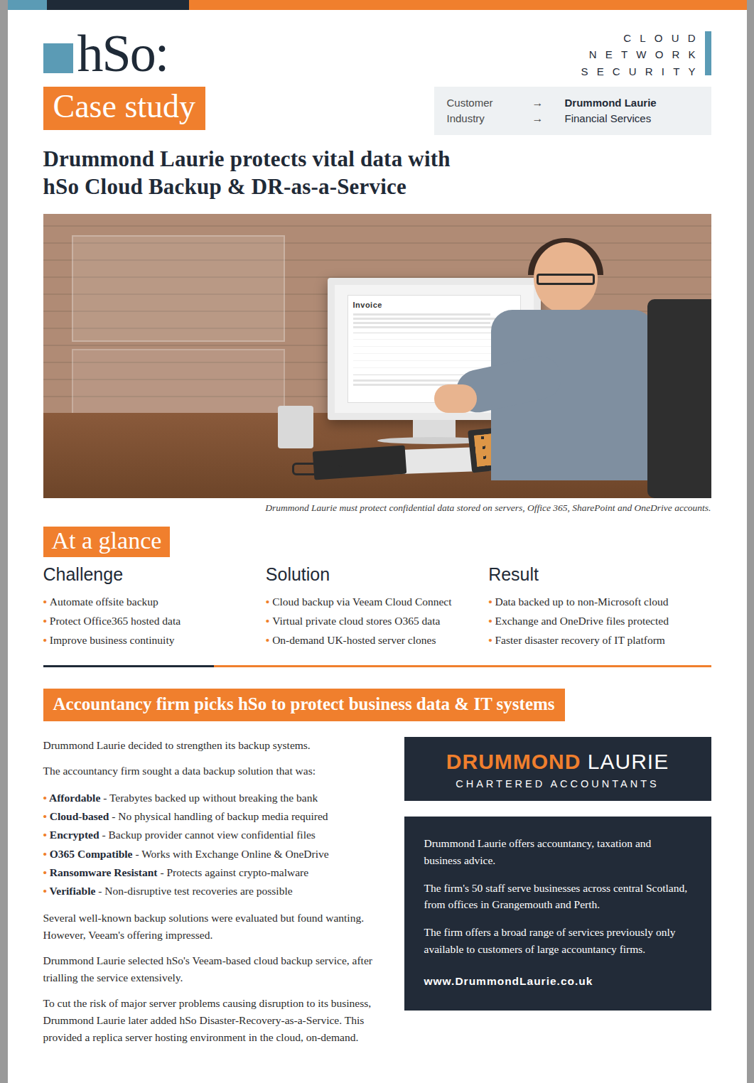hSo:
C L O U D
N E T W O R K
S E C U R I T Y
Case study
| Customer | → | Drummond Laurie |
| Industry | → | Financial Services |
Drummond Laurie protects vital data with
hSo Cloud Backup & DR-as-a-Service
Invoice
Drummond Laurie must protect confidential data stored on servers, Office 365, SharePoint and OneDrive accounts.
At a glance
Challenge
Automate offsite backup
Protect Office365 hosted data
Improve business continuity
Solution
Cloud backup via Veeam Cloud Connect
Virtual private cloud stores O365 data
On-demand UK-hosted server clones
Result
Data backed up to non-Microsoft cloud
Exchange and OneDrive files protected
Faster disaster recovery of IT platform
Accountancy firm picks hSo to protect business data & IT systems
Drummond Laurie decided to strengthen its backup systems.
The accountancy firm sought a data backup solution that was:
Affordable - Terabytes backed up without breaking the bank
Cloud-based - No physical handling of backup media required
Encrypted - Backup provider cannot view confidential files
O365 Compatible - Works with Exchange Online & OneDrive
Ransomware Resistant - Protects against crypto-malware
Verifiable - Non-disruptive test recoveries are possible
Several well-known backup solutions were evaluated but found wanting. However, Veeam's offering impressed.
Drummond Laurie selected hSo's Veeam-based cloud backup service, after trialling the service extensively.
To cut the risk of major server problems causing disruption to its business, Drummond Laurie later added hSo Disaster-Recovery-as-a-Service. This provided a replica server hosting environment in the cloud, on-demand.
DRUMMOND LAURIE
CHARTERED ACCOUNTANTS
Drummond Laurie offers accountancy, taxation and business advice.
The firm's 50 staff serve businesses across central Scotland, from offices in Grangemouth and Perth.
The firm offers a broad range of services previously only available to customers of large accountancy firms.
www.DrummondLaurie.co.uk